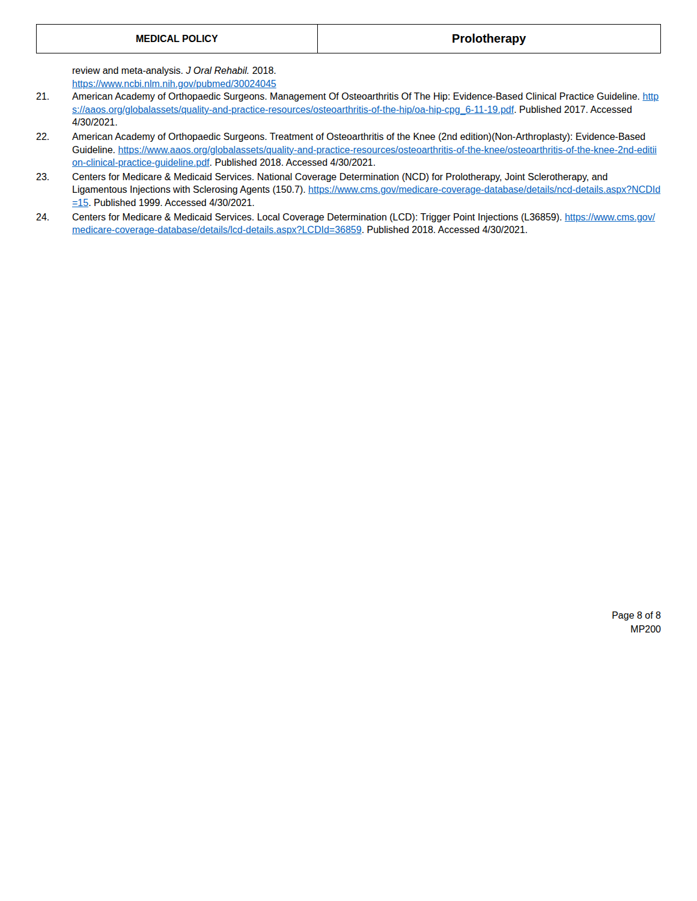| MEDICAL POLICY | Prolotherapy |
review and meta-analysis. J Oral Rehabil. 2018.
https://www.ncbi.nlm.nih.gov/pubmed/30024045
21. American Academy of Orthopaedic Surgeons. Management Of Osteoarthritis Of The Hip: Evidence-Based Clinical Practice Guideline. https://aaos.org/globalassets/quality-and-practice-resources/osteoarthritis-of-the-hip/oa-hip-cpg_6-11-19.pdf. Published 2017. Accessed 4/30/2021.
22. American Academy of Orthopaedic Surgeons. Treatment of Osteoarthritis of the Knee (2nd edition)(Non-Arthroplasty): Evidence-Based Guideline. https://www.aaos.org/globalassets/quality-and-practice-resources/osteoarthritis-of-the-knee/osteoarthritis-of-the-knee-2nd-editiion-clinical-practice-guideline.pdf. Published 2018. Accessed 4/30/2021.
23. Centers for Medicare & Medicaid Services. National Coverage Determination (NCD) for Prolotherapy, Joint Sclerotherapy, and Ligamentous Injections with Sclerosing Agents (150.7). https://www.cms.gov/medicare-coverage-database/details/ncd-details.aspx?NCDId=15. Published 1999. Accessed 4/30/2021.
24. Centers for Medicare & Medicaid Services. Local Coverage Determination (LCD): Trigger Point Injections (L36859). https://www.cms.gov/medicare-coverage-database/details/lcd-details.aspx?LCDId=36859. Published 2018. Accessed 4/30/2021.
Page 8 of 8
MP200